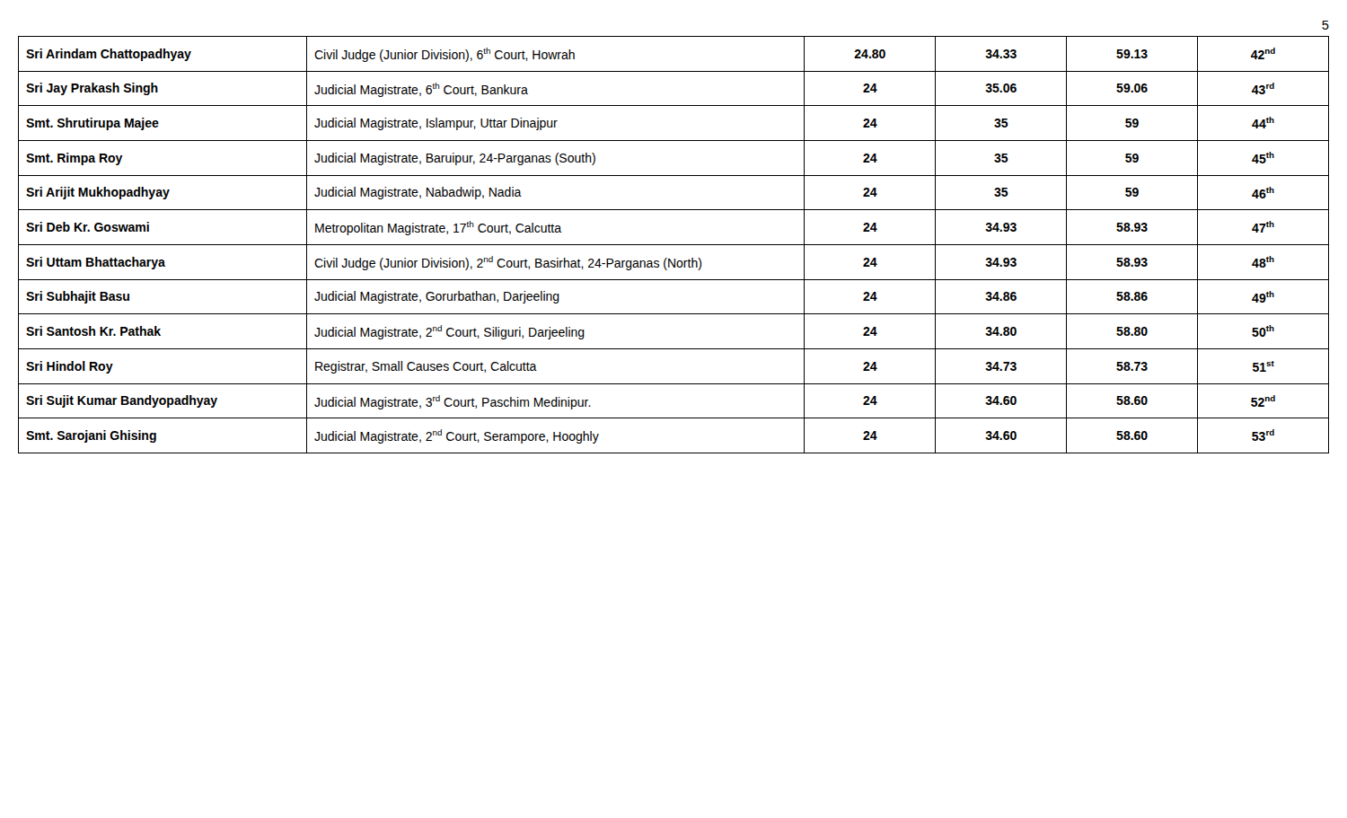5
| Sri Arindam Chattopadhyay | Civil Judge (Junior Division), 6 th Court, Howrah | 24.80 | 34.33 | 59.13 | 42 nd |
| Sri Jay Prakash Singh | Judicial Magistrate, 6 th Court, Bankura | 24 | 35.06 | 59.06 | 43 rd |
| Smt. Shrutirupa Majee | Judicial Magistrate, Islampur, Uttar Dinajpur | 24 | 35 | 59 | 44 th |
| Smt. Rimpa Roy | Judicial Magistrate, Baruipur, 24-Parganas (South) | 24 | 35 | 59 | 45 th |
| Sri Arijit Mukhopadhyay | Judicial Magistrate, Nabadwip, Nadia | 24 | 35 | 59 | 46 th |
| Sri Deb Kr. Goswami | Metropolitan Magistrate, 17 th Court, Calcutta | 24 | 34.93 | 58.93 | 47 th |
| Sri Uttam Bhattacharya | Civil Judge (Junior Division), 2 nd Court, Basirhat, 24-Parganas (North) | 24 | 34.93 | 58.93 | 48 th |
| Sri Subhajit Basu | Judicial Magistrate, Gorurbathan, Darjeeling | 24 | 34.86 | 58.86 | 49 th |
| Sri Santosh Kr. Pathak | Judicial Magistrate, 2 nd Court, Siliguri, Darjeeling | 24 | 34.80 | 58.80 | 50 th |
| Sri Hindol Roy | Registrar, Small Causes Court, Calcutta | 24 | 34.73 | 58.73 | 51 st |
| Sri Sujit Kumar Bandyopadhyay | Judicial Magistrate, 3 rd Court, Paschim Medinipur. | 24 | 34.60 | 58.60 | 52 nd |
| Smt. Sarojani Ghising | Judicial Magistrate, 2 nd Court, Serampore, Hooghly | 24 | 34.60 | 58.60 | 53 rd |